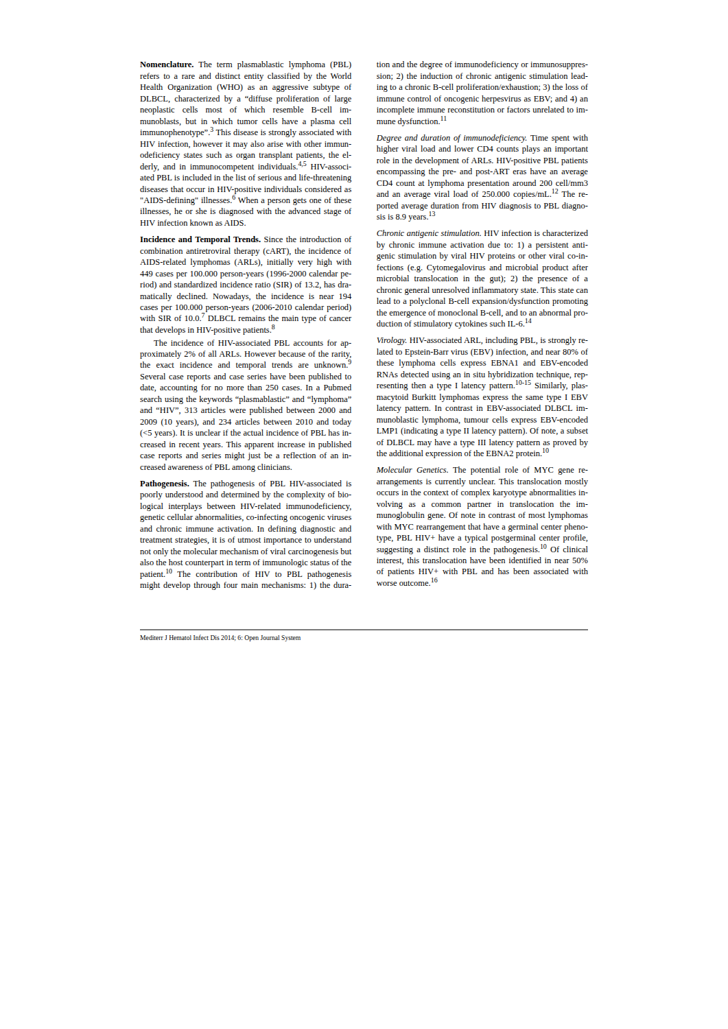Nomenclature. The term plasmablastic lymphoma (PBL) refers to a rare and distinct entity classified by the World Health Organization (WHO) as an aggressive subtype of DLBCL, characterized by a “diffuse proliferation of large neoplastic cells most of which resemble B-cell immunoblasts, but in which tumor cells have a plasma cell immunophenotype”.3 This disease is strongly associated with HIV infection, however it may also arise with other immunodeficiency states such as organ transplant patients, the elderly, and in immunocompetent individuals.4,5 HIV-associated PBL is included in the list of serious and life-threatening diseases that occur in HIV-positive individuals considered as "AIDS-defining" illnesses.6 When a person gets one of these illnesses, he or she is diagnosed with the advanced stage of HIV infection known as AIDS.
Incidence and Temporal Trends. Since the introduction of combination antiretroviral therapy (cART), the incidence of AIDS-related lymphomas (ARLs), initially very high with 449 cases per 100.000 person-years (1996-2000 calendar period) and standardized incidence ratio (SIR) of 13.2, has dramatically declined. Nowadays, the incidence is near 194 cases per 100.000 person-years (2006-2010 calendar period) with SIR of 10.0.7 DLBCL remains the main type of cancer that develops in HIV-positive patients.8
The incidence of HIV-associated PBL accounts for approximately 2% of all ARLs. However because of the rarity, the exact incidence and temporal trends are unknown.9 Several case reports and case series have been published to date, accounting for no more than 250 cases. In a Pubmed search using the keywords “plasmablastic” and “lymphoma” and “HIV”, 313 articles were published between 2000 and 2009 (10 years), and 234 articles between 2010 and today (<5 years). It is unclear if the actual incidence of PBL has increased in recent years. This apparent increase in published case reports and series might just be a reflection of an increased awareness of PBL among clinicians.
Pathogenesis. The pathogenesis of PBL HIV-associated is poorly understood and determined by the complexity of biological interplays between HIV-related immunodeficiency, genetic cellular abnormalities, co-infecting oncogenic viruses and chronic immune activation. In defining diagnostic and treatment strategies, it is of utmost importance to understand not only the molecular mechanism of viral carcinogenesis but also the host counterpart in term of immunologic status of the patient.10 The contribution of HIV to PBL pathogenesis might develop through four main mechanisms: 1) the duration and the degree of immunodeficiency or immunosuppression; 2) the induction of chronic antigenic stimulation leading to a chronic B-cell proliferation/exhaustion; 3) the loss of immune control of oncogenic herpesvirus as EBV; and 4) an incomplete immune reconstitution or factors unrelated to immune dysfunction.11
Degree and duration of immunodeficiency. Time spent with higher viral load and lower CD4 counts plays an important role in the development of ARLs. HIV-positive PBL patients encompassing the pre- and post-ART eras have an average CD4 count at lymphoma presentation around 200 cell/mm3 and an average viral load of 250.000 copies/mL.12 The reported average duration from HIV diagnosis to PBL diagnosis is 8.9 years.13
Chronic antigenic stimulation. HIV infection is characterized by chronic immune activation due to: 1) a persistent antigenic stimulation by viral HIV proteins or other viral co-infections (e.g. Cytomegalovirus and microbial product after microbial translocation in the gut); 2) the presence of a chronic general unresolved inflammatory state. This state can lead to a polyclonal B-cell expansion/dysfunction promoting the emergence of monoclonal B-cell, and to an abnormal production of stimulatory cytokines such IL-6.14
Virology. HIV-associated ARL, including PBL, is strongly related to Epstein-Barr virus (EBV) infection, and near 80% of these lymphoma cells express EBNA1 and EBV-encoded RNAs detected using an in situ hybridization technique, representing then a type I latency pattern.10-15 Similarly, plasmacytoid Burkitt lymphomas express the same type I EBV latency pattern. In contrast in EBV-associated DLBCL immunoblastic lymphoma, tumour cells express EBV-encoded LMP1 (indicating a type II latency pattern). Of note, a subset of DLBCL may have a type III latency pattern as proved by the additional expression of the EBNA2 protein.10
Molecular Genetics. The potential role of MYC gene rearrangements is currently unclear. This translocation mostly occurs in the context of complex karyotype abnormalities involving as a common partner in translocation the immunoglobulin gene. Of note in contrast of most lymphomas with MYC rearrangement that have a germinal center phenotype, PBL HIV+ have a typical postgerminal center profile, suggesting a distinct role in the pathogenesis.10 Of clinical interest, this translocation have been identified in near 50% of patients HIV+ with PBL and has been associated with worse outcome.16
Mediterr J Hematol Infect Dis 2014; 6: Open Journal System